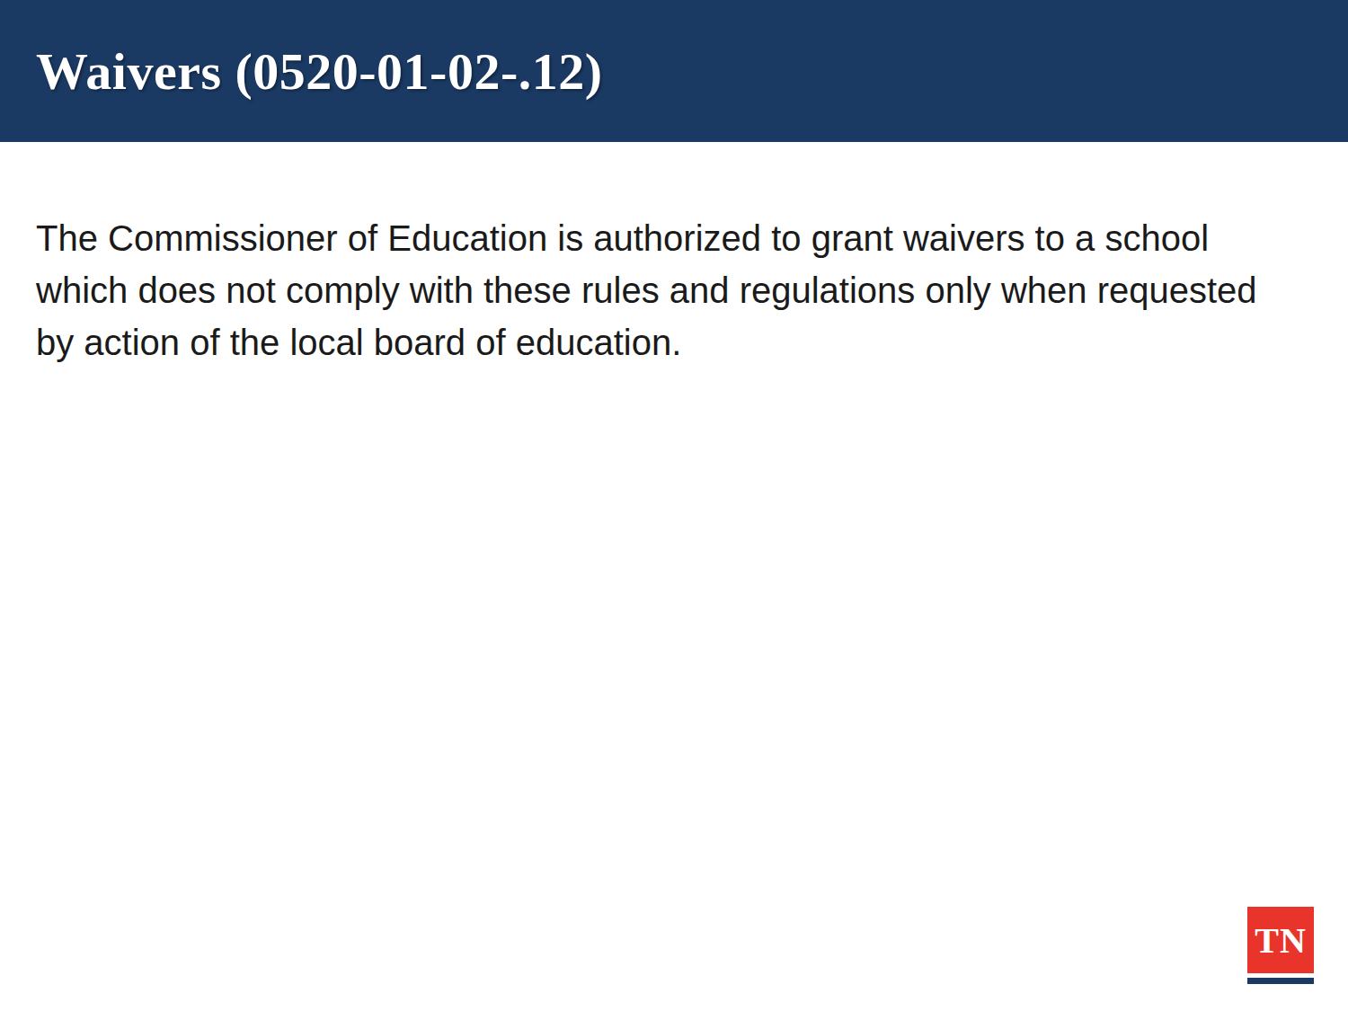Waivers (0520-01-02-.12)
The Commissioner of Education is authorized to grant waivers to a school which does not comply with these rules and regulations only when requested by action of the local board of education.
TN